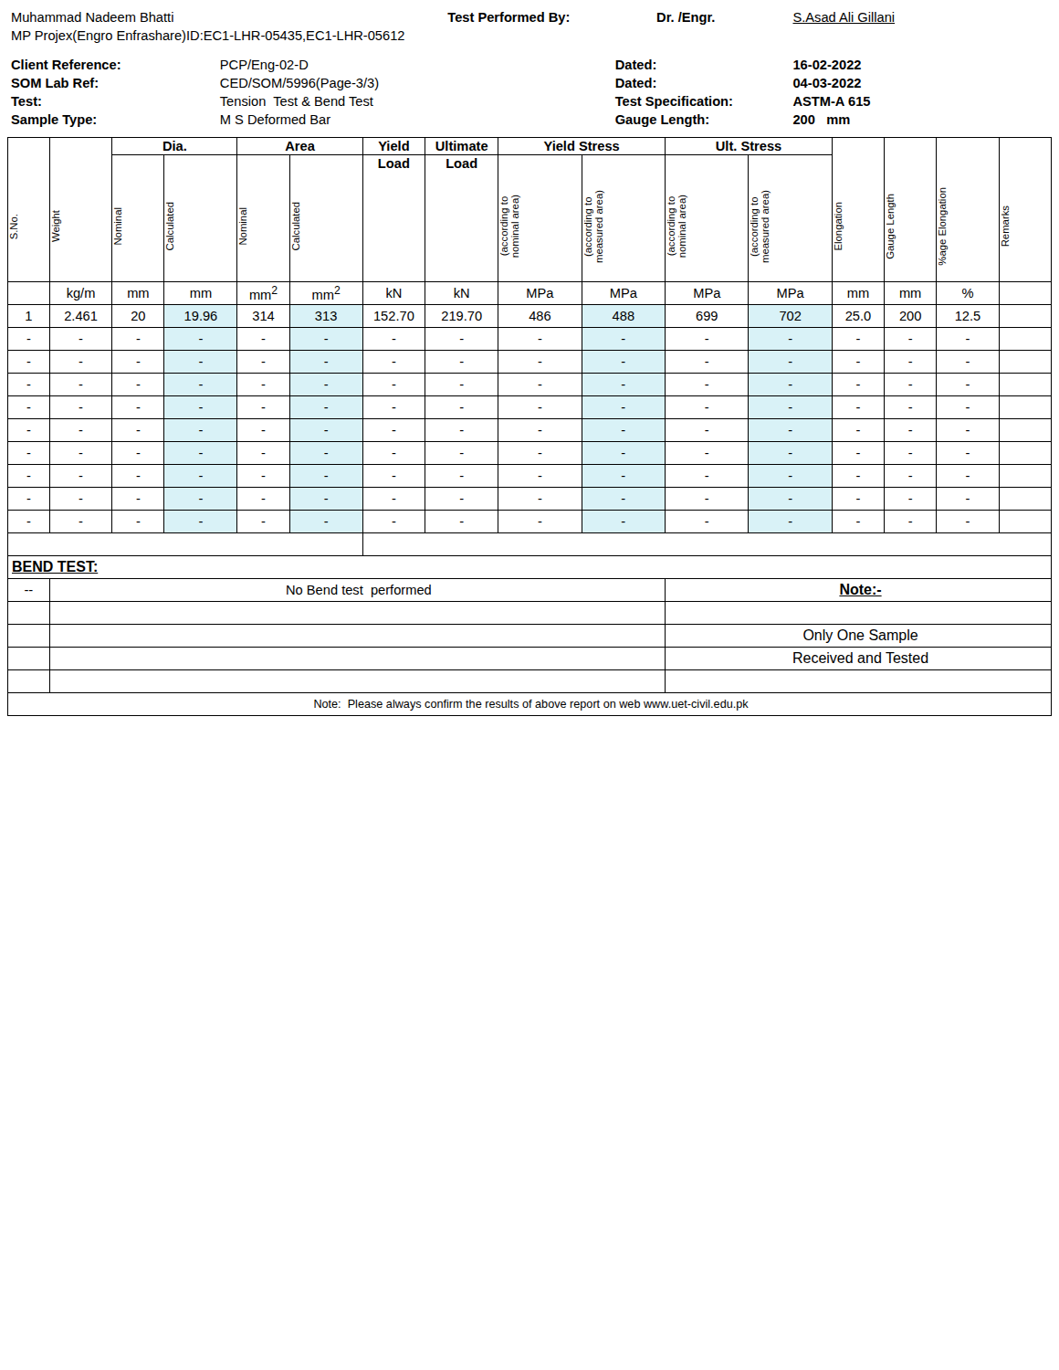| Muhammad Nadeem Bhatti | Test Performed By: | Dr. /Engr. | S.Asad Ali Gillani |
| MP Projex(Engro Enfrashare)ID:EC1-LHR-05435,EC1-LHR-05612 |
| Client Reference: | PCP/Eng-02-D | Dated: | 16-02-2022 |
| SOM Lab Ref: | CED/SOM/5996(Page-3/3) | Dated: | 04-03-2022 |
| Test: | Tension Test & Bend Test | Test Specification: | ASTM-A 615 |
| Sample Type: | M S Deformed Bar | Gauge Length: | 200 mm |
| | | Dia. | Area | Yield | Ultimate | Yield Stress | Ult. Stress | | | | |
| --- | --- | --- | --- | --- | --- | --- | --- | --- | --- | --- | --- |
| | | | | Load | Load | | | | |
| S.No. | Weight | Nominal | Calculated | Nominal | Calculated | | | (according to nominal area) | (according to measured area) | (according to nominal area) | (according to measured area) | Elongation | Gauge Length | %age Elongation | Remarks |
| | kg/m | mm | mm | mm 2 | mm 2 | kN | kN | MPa | MPa | MPa | MPa | mm | mm | % | |
| 1 | 2.461 | 20 | 19.96 | 314 | 313 | 152.70 | 219.70 | 486 | 488 | 699 | 702 | 25.0 | 200 | 12.5 | |
| - | - | - | - | - | - | - | - | - | - | - | - | - | - | - | |
| - | - | - | - | - | - | - | - | - | - | - | - | - | - | - | |
| - | - | - | - | - | - | - | - | - | - | - | - | - | - | - | |
| - | - | - | - | - | - | - | - | - | - | - | - | - | - | - | |
| - | - | - | - | - | - | - | - | - | - | - | - | - | - | - | |
| - | - | - | - | - | - | - | - | - | - | - | - | - | - | - | |
| - | - | - | - | - | - | - | - | - | - | - | - | - | - | - | |
| - | - | - | - | - | - | - | - | - | - | - | - | - | - | - | |
| - | - | - | - | - | - | - | - | - | - | - | - | - | - | - | |
| BEND TEST: |
| -- | No Bend test performed | Note:- |
| | | Only One Sample |
| | | Received and Tested |
| Note: Please always confirm the results of above report on web www.uet-civil.edu.pk |